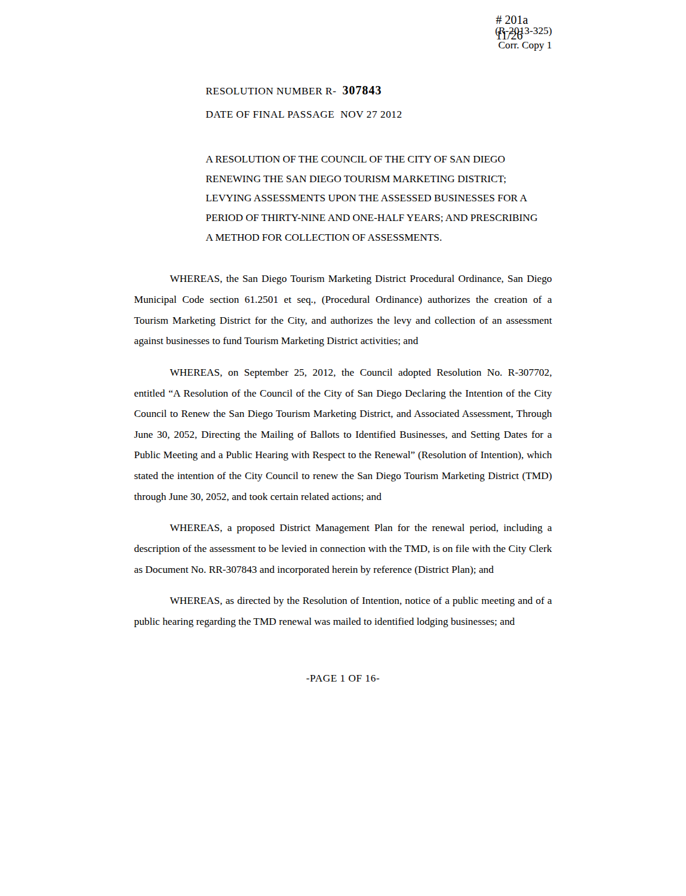# 201a
11/26
(R-2013-325)
Corr. Copy 1
RESOLUTION NUMBER R-307843
DATE OF FINAL PASSAGE NOV 27 2012
A RESOLUTION OF THE COUNCIL OF THE CITY OF SAN DIEGO RENEWING THE SAN DIEGO TOURISM MARKETING DISTRICT; LEVYING ASSESSMENTS UPON THE ASSESSED BUSINESSES FOR A PERIOD OF THIRTY-NINE AND ONE-HALF YEARS; AND PRESCRIBING A METHOD FOR COLLECTION OF ASSESSMENTS.
WHEREAS, the San Diego Tourism Marketing District Procedural Ordinance, San Diego Municipal Code section 61.2501 et seq., (Procedural Ordinance) authorizes the creation of a Tourism Marketing District for the City, and authorizes the levy and collection of an assessment against businesses to fund Tourism Marketing District activities; and
WHEREAS, on September 25, 2012, the Council adopted Resolution No. R-307702, entitled “A Resolution of the Council of the City of San Diego Declaring the Intention of the City Council to Renew the San Diego Tourism Marketing District, and Associated Assessment, Through June 30, 2052, Directing the Mailing of Ballots to Identified Businesses, and Setting Dates for a Public Meeting and a Public Hearing with Respect to the Renewal” (Resolution of Intention), which stated the intention of the City Council to renew the San Diego Tourism Marketing District (TMD) through June 30, 2052, and took certain related actions; and
WHEREAS, a proposed District Management Plan for the renewal period, including a description of the assessment to be levied in connection with the TMD, is on file with the City Clerk as Document No. RR-307843 and incorporated herein by reference (District Plan); and
WHEREAS, as directed by the Resolution of Intention, notice of a public meeting and of a public hearing regarding the TMD renewal was mailed to identified lodging businesses; and
-PAGE 1 OF 16-